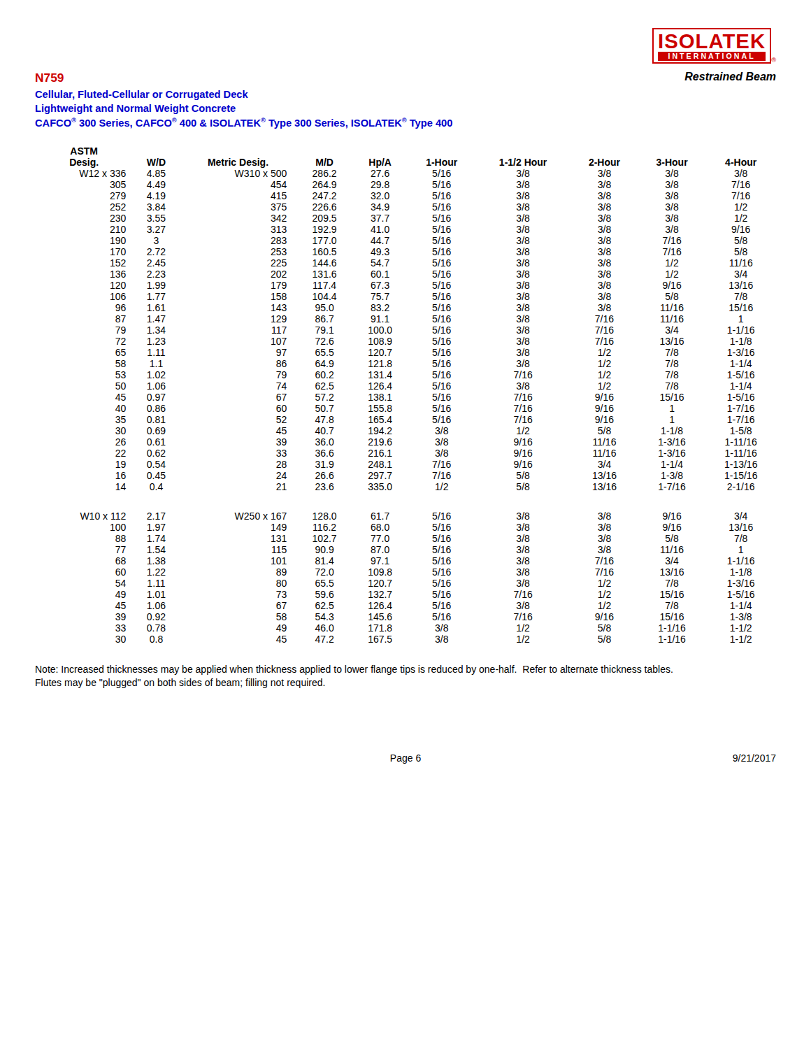ISOLATEK INTERNATIONAL ®
N759
Restrained Beam
Cellular, Fluted-Cellular or Corrugated Deck
Lightweight and Normal Weight Concrete
CAFCO® 300 Series, CAFCO® 400 & ISOLATEK® Type 300 Series, ISOLATEK® Type 400
| ASTM Desig. | W/D | Metric Desig. | M/D | Hp/A | 1-Hour | 1-1/2 Hour | 2-Hour | 3-Hour | 4-Hour |
| --- | --- | --- | --- | --- | --- | --- | --- | --- | --- |
| W12 x 336 | 4.85 | W310 x 500 | 286.2 | 27.6 | 5/16 | 3/8 | 3/8 | 3/8 | 3/8 |
| 305 | 4.49 | 454 | 264.9 | 29.8 | 5/16 | 3/8 | 3/8 | 3/8 | 7/16 |
| 279 | 4.19 | 415 | 247.2 | 32.0 | 5/16 | 3/8 | 3/8 | 3/8 | 7/16 |
| 252 | 3.84 | 375 | 226.6 | 34.9 | 5/16 | 3/8 | 3/8 | 3/8 | 1/2 |
| 230 | 3.55 | 342 | 209.5 | 37.7 | 5/16 | 3/8 | 3/8 | 3/8 | 1/2 |
| 210 | 3.27 | 313 | 192.9 | 41.0 | 5/16 | 3/8 | 3/8 | 3/8 | 9/16 |
| 190 | 3 | 283 | 177.0 | 44.7 | 5/16 | 3/8 | 3/8 | 7/16 | 5/8 |
| 170 | 2.72 | 253 | 160.5 | 49.3 | 5/16 | 3/8 | 3/8 | 7/16 | 5/8 |
| 152 | 2.45 | 225 | 144.6 | 54.7 | 5/16 | 3/8 | 3/8 | 1/2 | 11/16 |
| 136 | 2.23 | 202 | 131.6 | 60.1 | 5/16 | 3/8 | 3/8 | 1/2 | 3/4 |
| 120 | 1.99 | 179 | 117.4 | 67.3 | 5/16 | 3/8 | 3/8 | 9/16 | 13/16 |
| 106 | 1.77 | 158 | 104.4 | 75.7 | 5/16 | 3/8 | 3/8 | 5/8 | 7/8 |
| 96 | 1.61 | 143 | 95.0 | 83.2 | 5/16 | 3/8 | 3/8 | 11/16 | 15/16 |
| 87 | 1.47 | 129 | 86.7 | 91.1 | 5/16 | 3/8 | 7/16 | 11/16 | 1 |
| 79 | 1.34 | 117 | 79.1 | 100.0 | 5/16 | 3/8 | 7/16 | 3/4 | 1-1/16 |
| 72 | 1.23 | 107 | 72.6 | 108.9 | 5/16 | 3/8 | 7/16 | 13/16 | 1-1/8 |
| 65 | 1.11 | 97 | 65.5 | 120.7 | 5/16 | 3/8 | 1/2 | 7/8 | 1-3/16 |
| 58 | 1.1 | 86 | 64.9 | 121.8 | 5/16 | 3/8 | 1/2 | 7/8 | 1-1/4 |
| 53 | 1.02 | 79 | 60.2 | 131.4 | 5/16 | 7/16 | 1/2 | 7/8 | 1-5/16 |
| 50 | 1.06 | 74 | 62.5 | 126.4 | 5/16 | 3/8 | 1/2 | 7/8 | 1-1/4 |
| 45 | 0.97 | 67 | 57.2 | 138.1 | 5/16 | 7/16 | 9/16 | 15/16 | 1-5/16 |
| 40 | 0.86 | 60 | 50.7 | 155.8 | 5/16 | 7/16 | 9/16 | 1 | 1-7/16 |
| 35 | 0.81 | 52 | 47.8 | 165.4 | 5/16 | 7/16 | 9/16 | 1 | 1-7/16 |
| 30 | 0.69 | 45 | 40.7 | 194.2 | 3/8 | 1/2 | 5/8 | 1-1/8 | 1-5/8 |
| 26 | 0.61 | 39 | 36.0 | 219.6 | 3/8 | 9/16 | 11/16 | 1-3/16 | 1-11/16 |
| 22 | 0.62 | 33 | 36.6 | 216.1 | 3/8 | 9/16 | 11/16 | 1-3/16 | 1-11/16 |
| 19 | 0.54 | 28 | 31.9 | 248.1 | 7/16 | 9/16 | 3/4 | 1-1/4 | 1-13/16 |
| 16 | 0.45 | 24 | 26.6 | 297.7 | 7/16 | 5/8 | 13/16 | 1-3/8 | 1-15/16 |
| 14 | 0.4 | 21 | 23.6 | 335.0 | 1/2 | 5/8 | 13/16 | 1-7/16 | 2-1/16 |
| W10 x 112 | 2.17 | W250 x 167 | 128.0 | 61.7 | 5/16 | 3/8 | 3/8 | 9/16 | 3/4 |
| 100 | 1.97 | 149 | 116.2 | 68.0 | 5/16 | 3/8 | 3/8 | 9/16 | 13/16 |
| 88 | 1.74 | 131 | 102.7 | 77.0 | 5/16 | 3/8 | 3/8 | 5/8 | 7/8 |
| 77 | 1.54 | 115 | 90.9 | 87.0 | 5/16 | 3/8 | 3/8 | 11/16 | 1 |
| 68 | 1.38 | 101 | 81.4 | 97.1 | 5/16 | 3/8 | 7/16 | 3/4 | 1-1/16 |
| 60 | 1.22 | 89 | 72.0 | 109.8 | 5/16 | 3/8 | 7/16 | 13/16 | 1-1/8 |
| 54 | 1.11 | 80 | 65.5 | 120.7 | 5/16 | 3/8 | 1/2 | 7/8 | 1-3/16 |
| 49 | 1.01 | 73 | 59.6 | 132.7 | 5/16 | 7/16 | 1/2 | 15/16 | 1-5/16 |
| 45 | 1.06 | 67 | 62.5 | 126.4 | 5/16 | 3/8 | 1/2 | 7/8 | 1-1/4 |
| 39 | 0.92 | 58 | 54.3 | 145.6 | 5/16 | 7/16 | 9/16 | 15/16 | 1-3/8 |
| 33 | 0.78 | 49 | 46.0 | 171.8 | 3/8 | 1/2 | 5/8 | 1-1/16 | 1-1/2 |
| 30 | 0.8 | 45 | 47.2 | 167.5 | 3/8 | 1/2 | 5/8 | 1-1/16 | 1-1/2 |
Note: Increased thicknesses may be applied when thickness applied to lower flange tips is reduced by one-half. Refer to alternate thickness tables.
Flutes may be "plugged" on both sides of beam; filling not required.
Page 6
9/21/2017